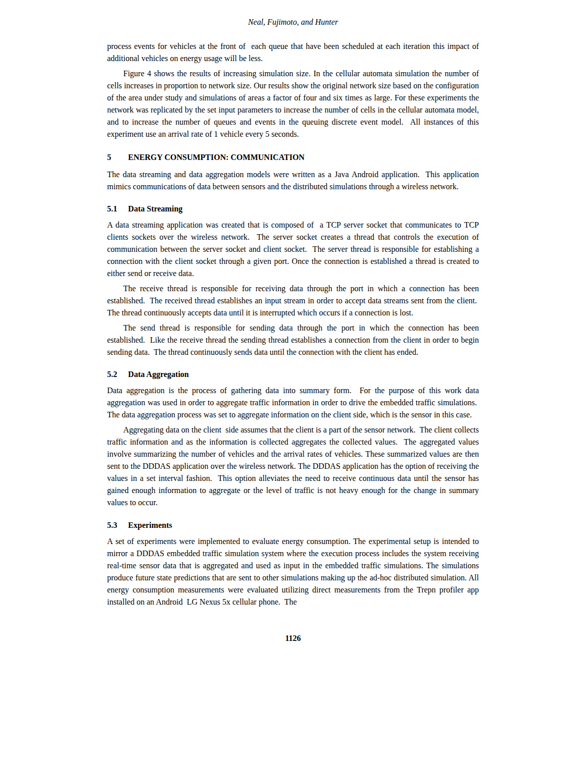Neal, Fujimoto, and Hunter
process events for vehicles at the front of each queue that have been scheduled at each iteration this impact of additional vehicles on energy usage will be less.
Figure 4 shows the results of increasing simulation size. In the cellular automata simulation the number of cells increases in proportion to network size. Our results show the original network size based on the configuration of the area under study and simulations of areas a factor of four and six times as large. For these experiments the network was replicated by the set input parameters to increase the number of cells in the cellular automata model, and to increase the number of queues and events in the queuing discrete event model. All instances of this experiment use an arrival rate of 1 vehicle every 5 seconds.
5 Energy Consumption: Communication
The data streaming and data aggregation models were written as a Java Android application. This application mimics communications of data between sensors and the distributed simulations through a wireless network.
5.1 Data Streaming
A data streaming application was created that is composed of a TCP server socket that communicates to TCP clients sockets over the wireless network. The server socket creates a thread that controls the execution of communication between the server socket and client socket. The server thread is responsible for establishing a connection with the client socket through a given port. Once the connection is established a thread is created to either send or receive data.
The receive thread is responsible for receiving data through the port in which a connection has been established. The received thread establishes an input stream in order to accept data streams sent from the client. The thread continuously accepts data until it is interrupted which occurs if a connection is lost.
The send thread is responsible for sending data through the port in which the connection has been established. Like the receive thread the sending thread establishes a connection from the client in order to begin sending data. The thread continuously sends data until the connection with the client has ended.
5.2 Data Aggregation
Data aggregation is the process of gathering data into summary form. For the purpose of this work data aggregation was used in order to aggregate traffic information in order to drive the embedded traffic simulations. The data aggregation process was set to aggregate information on the client side, which is the sensor in this case.
Aggregating data on the client side assumes that the client is a part of the sensor network. The client collects traffic information and as the information is collected aggregates the collected values. The aggregated values involve summarizing the number of vehicles and the arrival rates of vehicles. These summarized values are then sent to the DDDAS application over the wireless network. The DDDAS application has the option of receiving the values in a set interval fashion. This option alleviates the need to receive continuous data until the sensor has gained enough information to aggregate or the level of traffic is not heavy enough for the change in summary values to occur.
5.3 Experiments
A set of experiments were implemented to evaluate energy consumption. The experimental setup is intended to mirror a DDDAS embedded traffic simulation system where the execution process includes the system receiving real-time sensor data that is aggregated and used as input in the embedded traffic simulations. The simulations produce future state predictions that are sent to other simulations making up the ad-hoc distributed simulation. All energy consumption measurements were evaluated utilizing direct measurements from the Trepn profiler app installed on an Android LG Nexus 5x cellular phone. The
1126